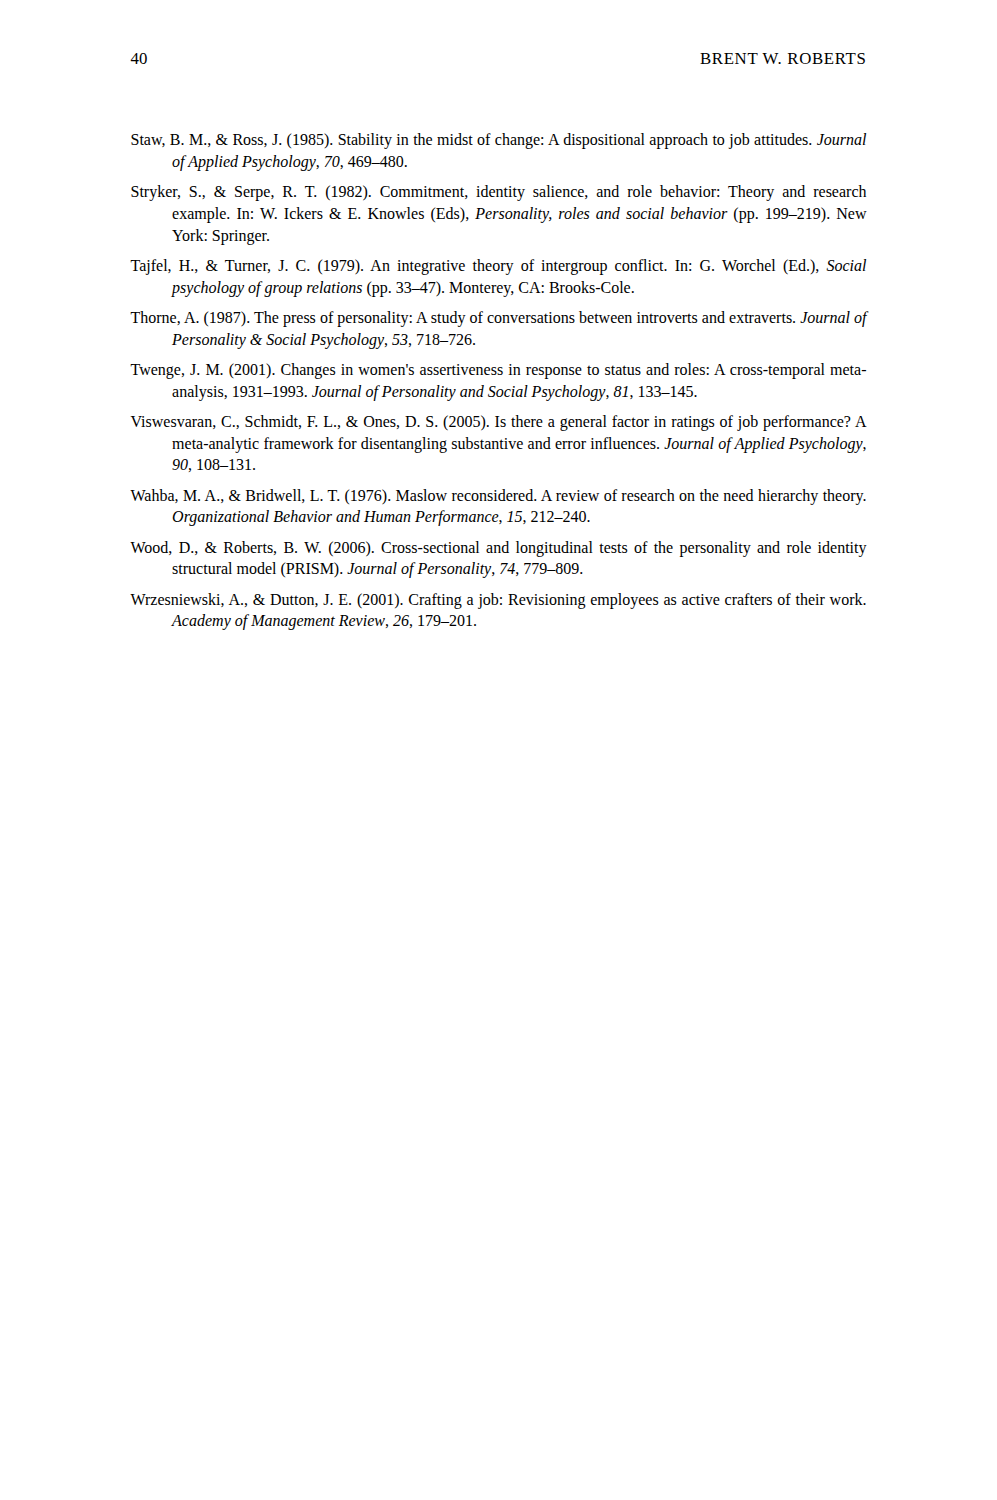40 Brent W. Roberts
Staw, B. M., & Ross, J. (1985). Stability in the midst of change: A dispositional approach to job attitudes. Journal of Applied Psychology, 70, 469–480.
Stryker, S., & Serpe, R. T. (1982). Commitment, identity salience, and role behavior: Theory and research example. In: W. Ickers & E. Knowles (Eds), Personality, roles and social behavior (pp. 199–219). New York: Springer.
Tajfel, H., & Turner, J. C. (1979). An integrative theory of intergroup conflict. In: G. Worchel (Ed.), Social psychology of group relations (pp. 33–47). Monterey, CA: Brooks-Cole.
Thorne, A. (1987). The press of personality: A study of conversations between introverts and extraverts. Journal of Personality & Social Psychology, 53, 718–726.
Twenge, J. M. (2001). Changes in women's assertiveness in response to status and roles: A cross-temporal meta-analysis, 1931–1993. Journal of Personality and Social Psychology, 81, 133–145.
Viswesvaran, C., Schmidt, F. L., & Ones, D. S. (2005). Is there a general factor in ratings of job performance? A meta-analytic framework for disentangling substantive and error influences. Journal of Applied Psychology, 90, 108–131.
Wahba, M. A., & Bridwell, L. T. (1976). Maslow reconsidered. A review of research on the need hierarchy theory. Organizational Behavior and Human Performance, 15, 212–240.
Wood, D., & Roberts, B. W. (2006). Cross-sectional and longitudinal tests of the personality and role identity structural model (PRISM). Journal of Personality, 74, 779–809.
Wrzesniewski, A., & Dutton, J. E. (2001). Crafting a job: Revisioning employees as active crafters of their work. Academy of Management Review, 26, 179–201.